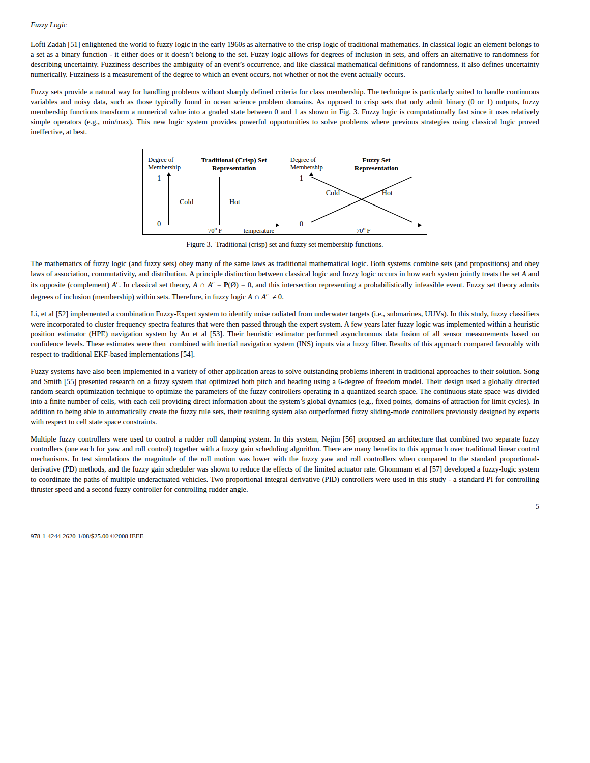Fuzzy Logic
Lofti Zadah [51] enlightened the world to fuzzy logic in the early 1960s as alternative to the crisp logic of traditional mathematics. In classical logic an element belongs to a set as a binary function - it either does or it doesn’t belong to the set. Fuzzy logic allows for degrees of inclusion in sets, and offers an alternative to randomness for describing uncertainty. Fuzziness describes the ambiguity of an event’s occurrence, and like classical mathematical definitions of randomness, it also defines uncertainty numerically. Fuzziness is a measurement of the degree to which an event occurs, not whether or not the event actually occurs.
Fuzzy sets provide a natural way for handling problems without sharply defined criteria for class membership. The technique is particularly suited to handle continuous variables and noisy data, such as those typically found in ocean science problem domains. As opposed to crisp sets that only admit binary (0 or 1) outputs, fuzzy membership functions transform a numerical value into a graded state between 0 and 1 as shown in Fig. 3. Fuzzy logic is computationally fast since it uses relatively simple operators (e.g., min/max). This new logic system provides powerful opportunities to solve problems where previous strategies using classical logic proved ineffective, at best.
Degree of
Membership
Traditional (Crisp) Set
Representation
1 0
Cold Hot 70o F temperature
Degree of
Membership
Fuzzy Set
Representation
1 0
Cold Hot 70o F
Figure 3. Traditional (crisp) set and fuzzy set membership functions.
The mathematics of fuzzy logic (and fuzzy sets) obey many of the same laws as traditional mathematical logic. Both systems combine sets (and propositions) and obey laws of association, commutativity, and distribution. A principle distinction between classical logic and fuzzy logic occurs in how each system jointly treats the set A and its opposite (complement) Ac. In classical set theory, A ∩ Ac = P(Ø) = 0, and this intersection representing a probabilistically infeasible event. Fuzzy set theory admits degrees of inclusion (membership) within sets. Therefore, in fuzzy logic A ∩ Ac ≠ 0.
Li, et al [52] implemented a combination Fuzzy-Expert system to identify noise radiated from underwater targets (i.e., submarines, UUVs). In this study, fuzzy classifiers were incorporated to cluster frequency spectra features that were then passed through the expert system. A few years later fuzzy logic was implemented within a heuristic position estimator (HPE) navigation system by An et al [53]. Their heuristic estimator performed asynchronous data fusion of all sensor measurements based on confidence levels. These estimates were then combined with inertial navigation system (INS) inputs via a fuzzy filter. Results of this approach compared favorably with respect to traditional EKF-based implementations [54].
Fuzzy systems have also been implemented in a variety of other application areas to solve outstanding problems inherent in traditional approaches to their solution. Song and Smith [55] presented research on a fuzzy system that optimized both pitch and heading using a 6-degree of freedom model. Their design used a globally directed random search optimization technique to optimize the parameters of the fuzzy controllers operating in a quantized search space. The continuous state space was divided into a finite number of cells, with each cell providing direct information about the system’s global dynamics (e.g., fixed points, domains of attraction for limit cycles). In addition to being able to automatically create the fuzzy rule sets, their resulting system also outperformed fuzzy sliding-mode controllers previously designed by experts with respect to cell state space constraints.
Multiple fuzzy controllers were used to control a rudder roll damping system. In this system, Nejim [56] proposed an architecture that combined two separate fuzzy controllers (one each for yaw and roll control) together with a fuzzy gain scheduling algorithm. There are many benefits to this approach over traditional linear control mechanisms. In test simulations the magnitude of the roll motion was lower with the fuzzy yaw and roll controllers when compared to the standard proportional-derivative (PD) methods, and the fuzzy gain scheduler was shown to reduce the effects of the limited actuator rate. Ghommam et al [57] developed a fuzzy-logic system to coordinate the paths of multiple underactuated vehicles. Two proportional integral derivative (PID) controllers were used in this study - a standard PI for controlling thruster speed and a second fuzzy controller for controlling rudder angle.
5
978-1-4244-2620-1/08/$25.00 ©2008 IEEE